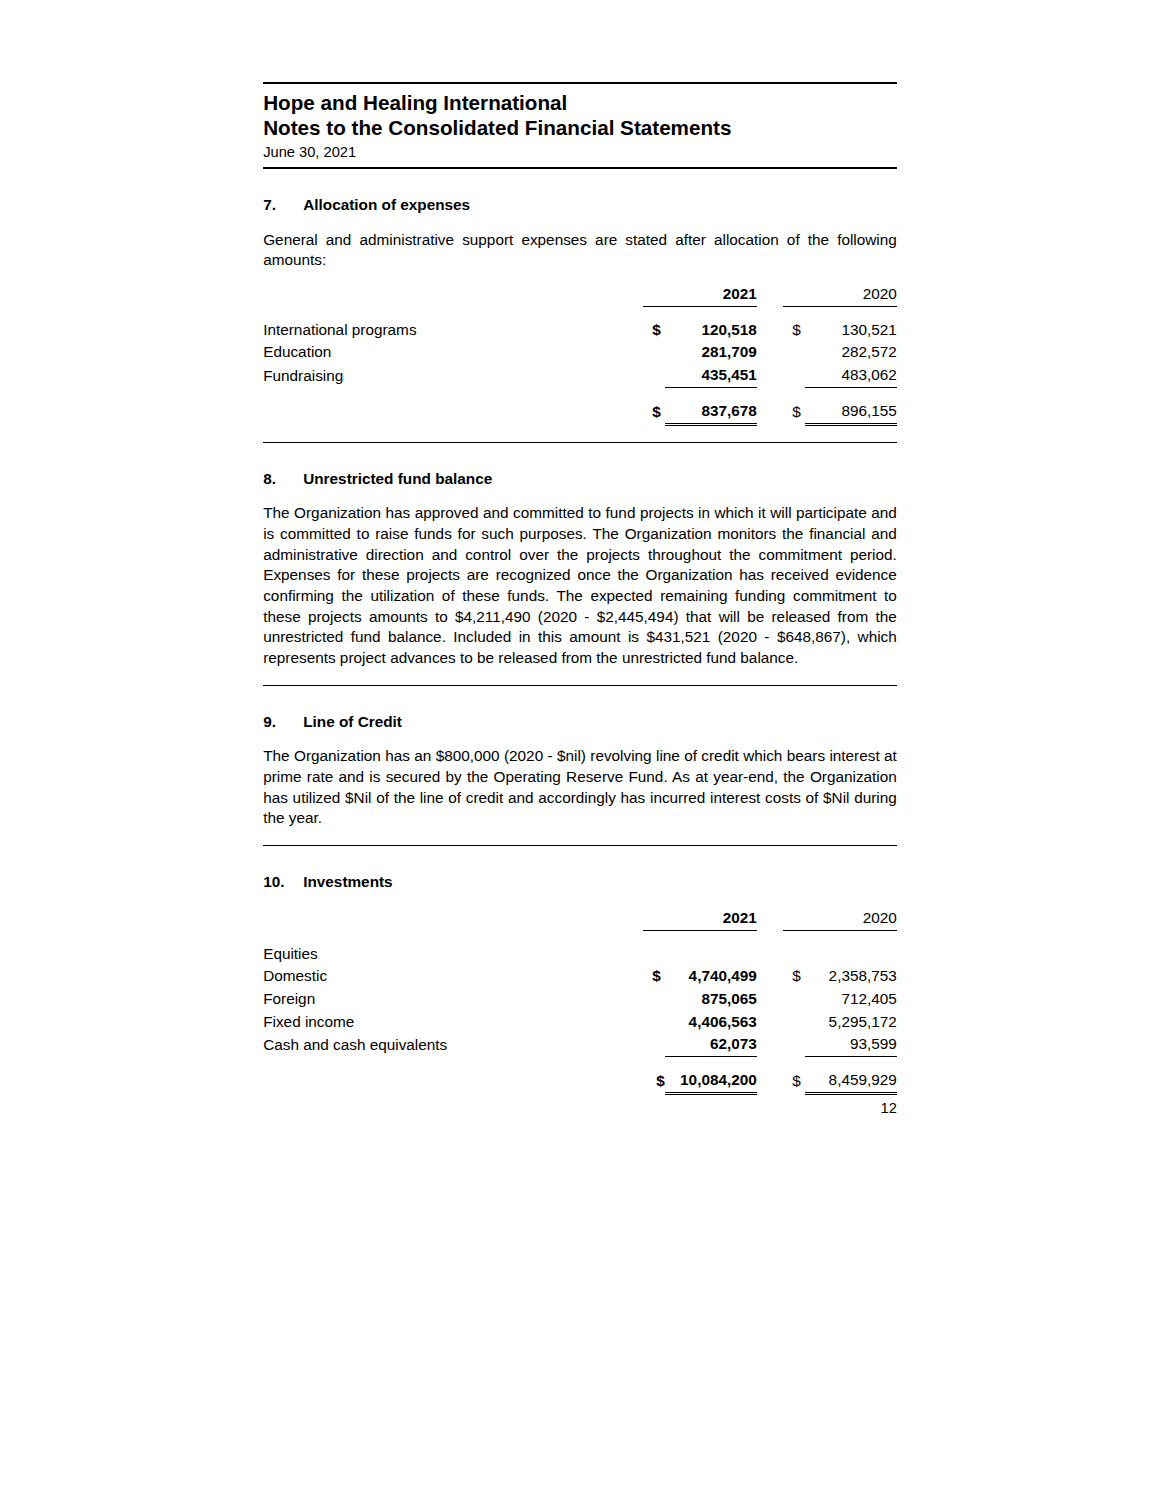Hope and Healing International
Notes to the Consolidated Financial Statements
June 30, 2021
7. Allocation of expenses
General and administrative support expenses are stated after allocation of the following amounts:
| | | 2021 | | 2020 |
| International programs | | $ | 120,518 | | $ | 130,521 |
| Education | | | 281,709 | | | 282,572 |
| Fundraising | | | 435,451 | | | 483,062 |
| | | $ | 837,678 | | $ | 896,155 |
8. Unrestricted fund balance
The Organization has approved and committed to fund projects in which it will participate and is committed to raise funds for such purposes. The Organization monitors the financial and administrative direction and control over the projects throughout the commitment period. Expenses for these projects are recognized once the Organization has received evidence confirming the utilization of these funds. The expected remaining funding commitment to these projects amounts to $4,211,490 (2020 - $2,445,494) that will be released from the unrestricted fund balance. Included in this amount is $431,521 (2020 - $648,867), which represents project advances to be released from the unrestricted fund balance.
9. Line of Credit
The Organization has an $800,000 (2020 - $nil) revolving line of credit which bears interest at prime rate and is secured by the Operating Reserve Fund. As at year-end, the Organization has utilized $Nil of the line of credit and accordingly has incurred interest costs of $Nil during the year.
10. Investments
| | | 2021 | | 2020 |
| Equities | | | | | | |
| Domestic | | $ | 4,740,499 | | $ | 2,358,753 |
| Foreign | | | 875,065 | | | 712,405 |
| Fixed income | | | 4,406,563 | | | 5,295,172 |
| Cash and cash equivalents | | | 62,073 | | | 93,599 |
| | | $ | 10,084,200 | | $ | 8,459,929 |
12